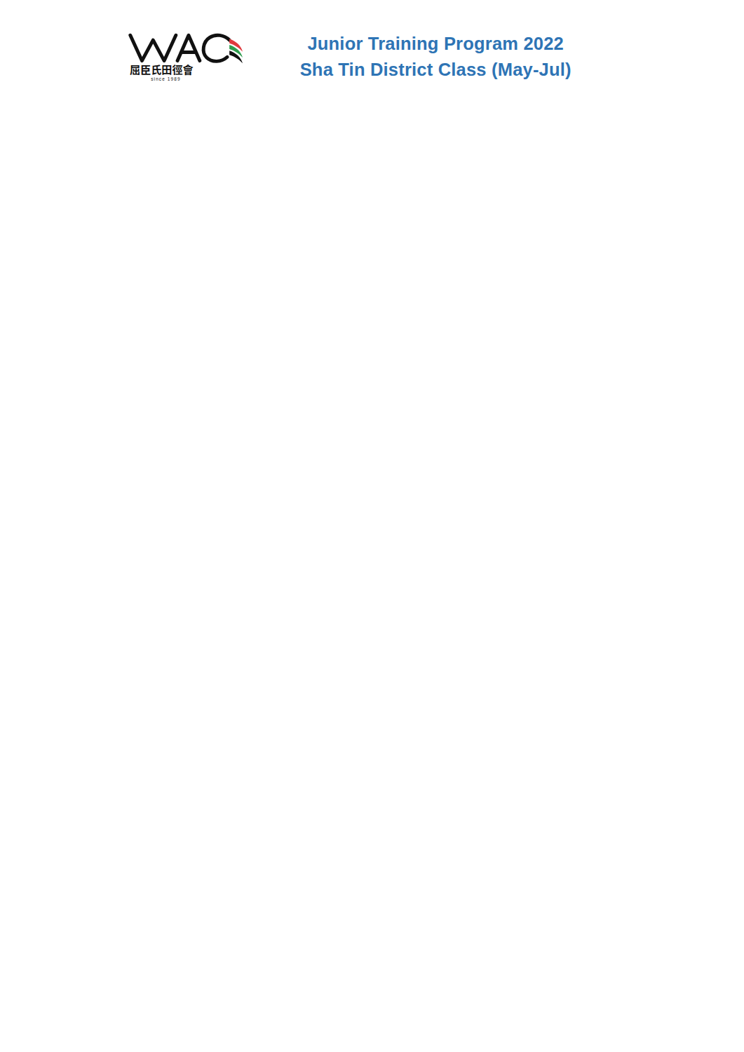WAC — Watsons Athletic Club, since 1989 屈臣氏田徑會 since 1989
Junior Training Program 2022
Sha Tin District Class (May-Jul)